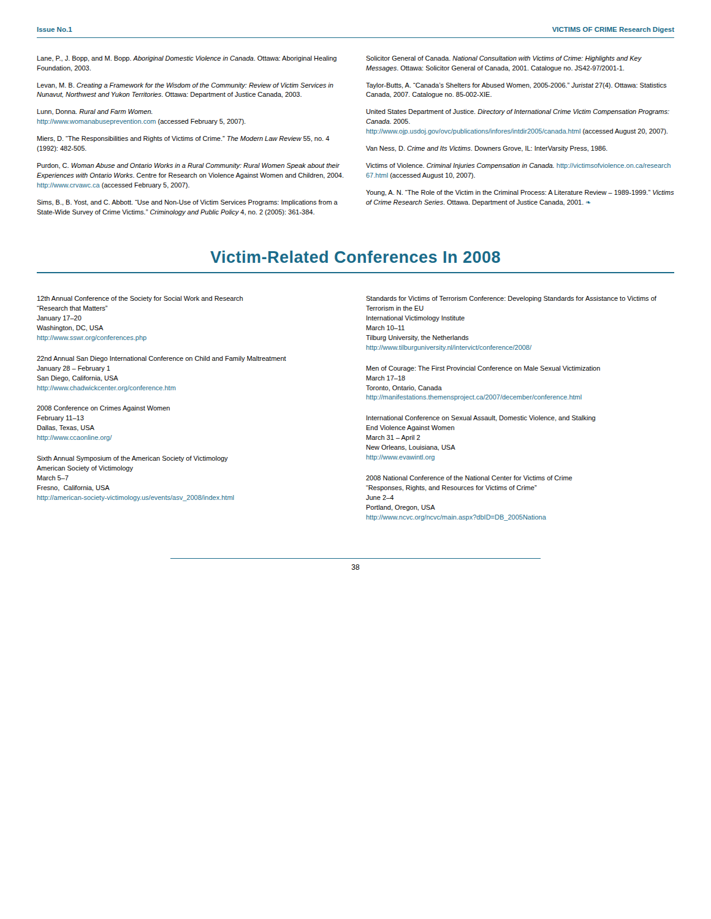Issue No.1
VICTIMS OF CRIME Research Digest
Lane, P., J. Bopp, and M. Bopp. Aboriginal Domestic Violence in Canada. Ottawa: Aboriginal Healing Foundation, 2003.
Levan, M. B. Creating a Framework for the Wisdom of the Community: Review of Victim Services in Nunavut, Northwest and Yukon Territories. Ottawa: Department of Justice Canada, 2003.
Lunn, Donna. Rural and Farm Women.
http://www.womanabuseprevention.com (accessed February 5, 2007).
Miers, D. “The Responsibilities and Rights of Victims of Crime.” The Modern Law Review 55, no. 4 (1992): 482-505.
Purdon, C. Woman Abuse and Ontario Works in a Rural Community: Rural Women Speak about their Experiences with Ontario Works. Centre for Research on Violence Against Women and Children, 2004. http://www.crvawc.ca (accessed February 5, 2007).
Sims, B., B. Yost, and C. Abbott. “Use and Non-Use of Victim Services Programs: Implications from a State-Wide Survey of Crime Victims.” Criminology and Public Policy 4, no. 2 (2005): 361-384.
Solicitor General of Canada. National Consultation with Victims of Crime: Highlights and Key Messages. Ottawa: Solicitor General of Canada, 2001. Catalogue no. JS42-97/2001-1.
Taylor-Butts, A. “Canada’s Shelters for Abused Women, 2005-2006.” Juristat 27(4). Ottawa: Statistics Canada, 2007. Catalogue no. 85-002-XIE.
United States Department of Justice. Directory of International Crime Victim Compensation Programs: Canada. 2005.
http://www.ojp.usdoj.gov/ovc/publications/infores/intdir2005/canada.html (accessed August 20, 2007).
Van Ness, D. Crime and Its Victims. Downers Grove, IL: InterVarsity Press, 1986.
Victims of Violence. Criminal Injuries Compensation in Canada. http://victimsofviolence.on.ca/research67.html (accessed August 10, 2007).
Young, A. N. “The Role of the Victim in the Criminal Process: A Literature Review – 1989-1999.” Victims of Crime Research Series. Ottawa. Department of Justice Canada, 2001. ❧
Victim-Related Conferences In 2008
12th Annual Conference of the Society for Social Work and Research
“Research that Matters”
January 17–20
Washington, DC, USA
http://www.sswr.org/conferences.php
22nd Annual San Diego International Conference on Child and Family Maltreatment
January 28 – February 1
San Diego, California, USA
http://www.chadwickcenter.org/conference.htm
2008 Conference on Crimes Against Women
February 11–13
Dallas, Texas, USA
http://www.ccaonline.org/
Sixth Annual Symposium of the American Society of Victimology
American Society of Victimology
March 5–7
Fresno, California, USA
http://american-society-victimology.us/events/asv_2008/index.html
Standards for Victims of Terrorism Conference: Developing Standards for Assistance to Victims of Terrorism in the EU
International Victimology Institute
March 10–11
Tilburg University, the Netherlands
http://www.tilburguniversity.nl/intervict/conference/2008/
Men of Courage: The First Provincial Conference on Male Sexual Victimization
March 17–18
Toronto, Ontario, Canada
http://manifestations.themensproject.ca/2007/december/conference.html
International Conference on Sexual Assault, Domestic Violence, and Stalking
End Violence Against Women
March 31 – April 2
New Orleans, Louisiana, USA
http://www.evawintl.org
2008 National Conference of the National Center for Victims of Crime
“Responses, Rights, and Resources for Victims of Crime”
June 2–4
Portland, Oregon, USA
http://www.ncvc.org/ncvc/main.aspx?dbID=DB_2005Nationa
38